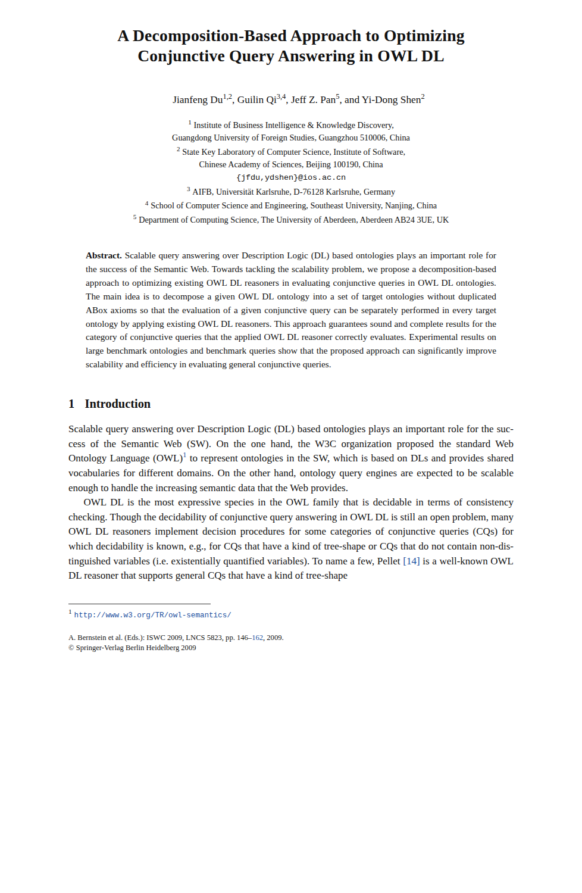A Decomposition-Based Approach to Optimizing
Conjunctive Query Answering in OWL DL
Jianfeng Du1,2, Guilin Qi3,4, Jeff Z. Pan5, and Yi-Dong Shen2
Institute of Business Intelligence & Knowledge Discovery,
Guangdong University of Foreign Studies, Guangzhou 510006, China
State Key Laboratory of Computer Science, Institute of Software,
Chinese Academy of Sciences, Beijing 100190, China
{jfdu,ydshen}@ios.ac.cn
AIFB, Universität Karlsruhe, D-76128 Karlsruhe, Germany
School of Computer Science and Engineering, Southeast University, Nanjing, China
Department of Computing Science, The University of Aberdeen, Aberdeen AB24 3UE, UK
Abstract. Scalable query answering over Description Logic (DL) based ontologies plays an important role for the success of the Semantic Web. Towards tackling the scalability problem, we propose a decomposition-based approach to optimizing existing OWL DL reasoners in evaluating conjunctive queries in OWL DL ontologies. The main idea is to decompose a given OWL DL ontology into a set of target ontologies without duplicated ABox axioms so that the evaluation of a given conjunctive query can be separately performed in every target ontology by applying existing OWL DL reasoners. This approach guarantees sound and complete results for the category of conjunctive queries that the applied OWL DL reasoner correctly evaluates. Experimental results on large benchmark ontologies and benchmark queries show that the proposed approach can significantly improve scalability and efficiency in evaluating general conjunctive queries.
1 Introduction
Scalable query answering over Description Logic (DL) based ontologies plays an important role for the success of the Semantic Web (SW). On the one hand, the W3C organization proposed the standard Web Ontology Language (OWL)1 to represent ontologies in the SW, which is based on DLs and provides shared vocabularies for different domains. On the other hand, ontology query engines are expected to be scalable enough to handle the increasing semantic data that the Web provides.
OWL DL is the most expressive species in the OWL family that is decidable in terms of consistency checking. Though the decidability of conjunctive query answering in OWL DL is still an open problem, many OWL DL reasoners implement decision procedures for some categories of conjunctive queries (CQs) for which decidability is known, e.g., for CQs that have a kind of tree-shape or CQs that do not contain non-distinguished variables (i.e. existentially quantified variables). To name a few, Pellet [14] is a well-known OWL DL reasoner that supports general CQs that have a kind of tree-shape
1http://www.w3.org/TR/owl-semantics/
A. Bernstein et al. (Eds.): ISWC 2009, LNCS 5823, pp. 146–162, 2009.
© Springer-Verlag Berlin Heidelberg 2009